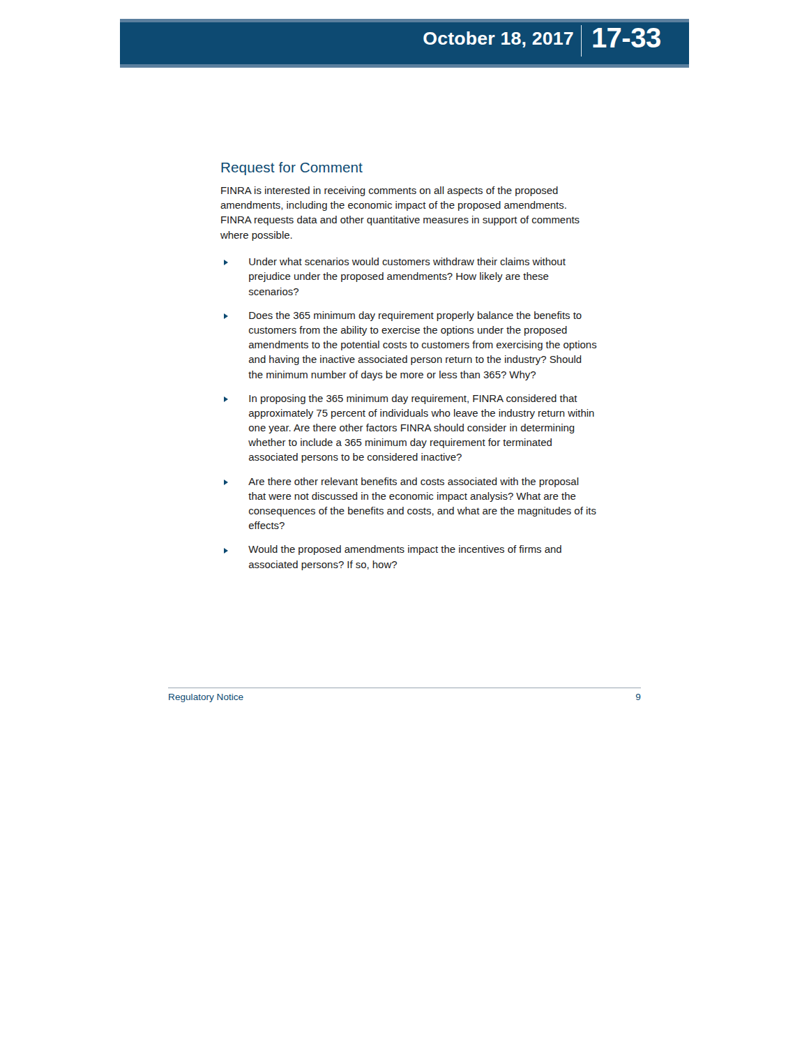October 18, 2017
17-33
Request for Comment
FINRA is interested in receiving comments on all aspects of the proposed amendments, including the economic impact of the proposed amendments. FINRA requests data and other quantitative measures in support of comments where possible.
Under what scenarios would customers withdraw their claims without prejudice under the proposed amendments? How likely are these scenarios?
Does the 365 minimum day requirement properly balance the benefits to customers from the ability to exercise the options under the proposed amendments to the potential costs to customers from exercising the options and having the inactive associated person return to the industry? Should the minimum number of days be more or less than 365? Why?
In proposing the 365 minimum day requirement, FINRA considered that approximately 75 percent of individuals who leave the industry return within one year. Are there other factors FINRA should consider in determining whether to include a 365 minimum day requirement for terminated associated persons to be considered inactive?
Are there other relevant benefits and costs associated with the proposal that were not discussed in the economic impact analysis? What are the consequences of the benefits and costs, and what are the magnitudes of its effects?
Would the proposed amendments impact the incentives of firms and associated persons? If so, how?
Regulatory Notice 9